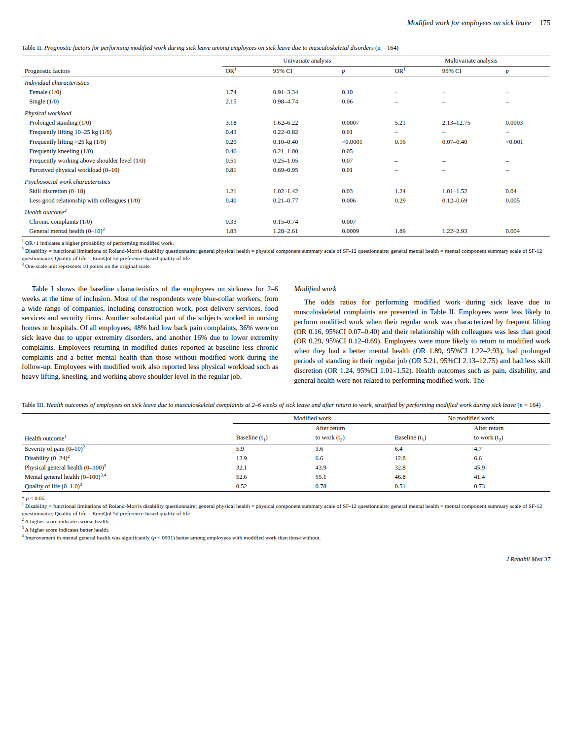Modified work for employees on sick leave 175
Table II. Prognostic factors for performing modified work during sick leave among employees on sick leave due to musculoskeletal disorders (n = 164)
| | Univariate analysis | Multivariate analysis |
| --- | --- | --- |
| Prognostic factors | OR 1 | 95% CI | p | OR 1 | 95% CI | p |
| Individual characteristics |
| Female (1/0) | 1.74 | 0.91–3.34 | 0.10 | – | – | – |
| Single (1/0) | 2.15 | 0.98–4.74 | 0.06 | – | – | – |
| Physical workload |
| Prolonged standing (1/0) | 3.18 | 1.62–6.22 | 0.0007 | 5.21 | 2.13–12.75 | 0.0003 |
| Frequently lifting 10–25 kg (1/0) | 0.43 | 0.22–0.82 | 0.01 | – | – | – |
| Frequently lifting >25 kg (1/0) | 0.20 | 0.10–0.40 | <0.0001 | 0.16 | 0.07–0.40 | <0.001 |
| Frequently kneeling (1/0) | 0.46 | 0.21–1.00 | 0.05 | – | – | – |
| Frequently working above shoulder level (1/0) | 0.51 | 0.25–1.05 | 0.07 | – | – | – |
| Perceived physical workload (0–10) | 0.81 | 0.69–0.95 | 0.01 | – | – | – |
| Psychosocial work characteristics |
| Skill discretion (0–18) | 1.21 | 1.02–1.42 | 0.03 | 1.24 | 1.01–1.52 | 0.04 |
| Less good relationship with colleagues (1/0) | 0.40 | 0.21–0.77 | 0.006 | 0.29 | 0.12–0.69 | 0.005 |
| Health outcome 2 |
| Chronic complaints (1/0) | 0.33 | 0.15–0.74 | 0.007 | | | |
| General mental health (0–10) 3 | 1.83 | 1.28–2.61 | 0.0009 | 1.89 | 1.22–2.93 | 0.004 |
1 OR>1 indicates a higher probability of performing modified work.
2 Disability = functional limitations of Roland-Morris disability questionnaire; general physical health = physical component summary scale of SF-12 questionnaire; general mental health = mental component summary scale of SF-12 questionnaire; Quality of life = EuroQol 5d preference-based quality of life.
3 One scale unit represents 10 points on the original scale.
Table I shows the baseline characteristics of the employees on sickness for 2–6 weeks at the time of inclusion. Most of the respondents were blue-collar workers, from a wide range of companies, including construction work, post delivery services, food services and security firms. Another substantial part of the subjects worked in nursing homes or hospitals. Of all employees, 48% had low back pain complaints, 36% were on sick leave due to upper extremity disorders, and another 16% due to lower extremity complaints. Employees returning in modified duties reported at baseline less chronic complaints and a better mental health than those without modified work during the follow-up. Employees with modified work also reported less physical workload such as heavy lifting, kneeling, and working above shoulder level in the regular job.
Modified work
The odds ratios for performing modified work during sick leave due to musculoskeletal complaints are presented in Table II. Employees were less likely to perform modified work when their regular work was characterized by frequent lifting (OR 0.16, 95%CI 0.07–0.40) and their relationship with colleagues was less than good (OR 0.29, 95%CI 0.12–0.69). Employees were more likely to return to modified work when they had a better mental health (OR 1.89, 95%CI 1.22–2.93), had prolonged periods of standing in their regular job (OR 5.21, 95%CI 2.13–12.75) and had less skill discretion (OR 1.24, 95%CI 1.01–1.52). Health outcomes such as pain, disability, and general health were not related to performing modified work. The
Table III. Health outcomes of employees on sick leave due to musculoskeletal complaints at 2–6 weeks of sick leave and after return to work, stratified by performing modified work during sick leave (n = 164)
| | Modified work | No modified work |
| --- | --- | --- |
| | | After return | | After return |
| Health outcome 1 | Baseline (t 1 ) | to work (t 2 ) | Baseline (t 1 ) | to work (t 2 ) |
| Severity of pain (0–10) 2 | 5.9 | 3.6 | 6.4 | 4.7 |
| Disability (0–24) 2 | 12.9 | 6.6 | 12.8 | 6.6 |
| Physical general health (0–100) 3 | 32.1 | 43.9 | 32.8 | 45.9 |
| Mental general health (0–100) 3,4 | 52.6 | 55.1 | 46.8 | 41.4 |
| Quality of life (0–1.0) 3 | 0.52 | 0.78 | 0.51 | 0.73 |
* p < 0.05.
1 Disability = functional limitations of Roland-Morris disability questionnaire; general physical health = physical component summary scale of SF-12 questionnaire; general mental health = mental component summary scale of SF-12 questionnaire; Quality of life = EuroQol 5d preference-based quality of life.
2 A higher score indicates worse health.
3 A higher score indicates better health.
4 Improvement in mental general health was significantly (p < 0001) better among employees with modified work than those without.
J Rehabil Med 37